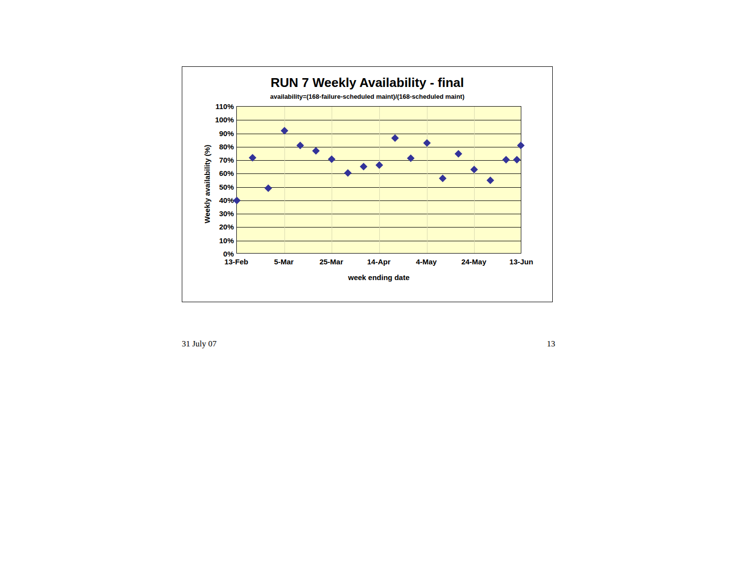RUN 7 Weekly Availability - final
availability=(168-failure-scheduled maint)/(168-scheduled maint)
110% 100% 90% 80% 70% 60% 50% 40% 30% 20% 10% 0%
Weekly availability (%)
13-Feb 5-Mar 25-Mar 14-Apr 4-May 24-May 13-Jun
week ending date
31 July 07
13